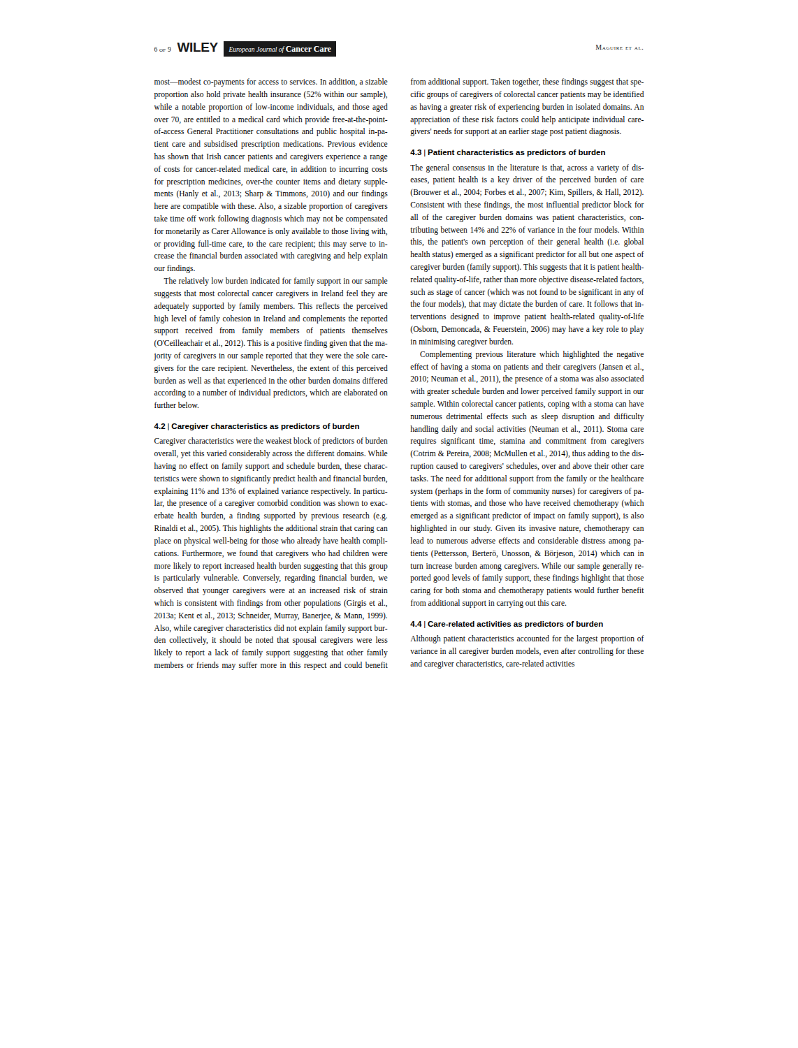6 of 9 WILEY European Journal of Cancer Care
Maguire et al.
most—modest co-payments for access to services. In addition, a sizable proportion also hold private health insurance (52% within our sample), while a notable proportion of low-income individuals, and those aged over 70, are entitled to a medical card which provide free-at-the-point-of-access General Practitioner consultations and public hospital in-patient care and subsidised prescription medications. Previous evidence has shown that Irish cancer patients and caregivers experience a range of costs for cancer-related medical care, in addition to incurring costs for prescription medicines, over-the counter items and dietary supplements (Hanly et al., 2013; Sharp & Timmons, 2010) and our findings here are compatible with these. Also, a sizable proportion of caregivers take time off work following diagnosis which may not be compensated for monetarily as Carer Allowance is only available to those living with, or providing full-time care, to the care recipient; this may serve to increase the financial burden associated with caregiving and help explain our findings.
The relatively low burden indicated for family support in our sample suggests that most colorectal cancer caregivers in Ireland feel they are adequately supported by family members. This reflects the perceived high level of family cohesion in Ireland and complements the reported support received from family members of patients themselves (O'Ceilleachair et al., 2012). This is a positive finding given that the majority of caregivers in our sample reported that they were the sole caregivers for the care recipient. Nevertheless, the extent of this perceived burden as well as that experienced in the other burden domains differed according to a number of individual predictors, which are elaborated on further below.
4.2|Caregiver characteristics as predictors of burden
Caregiver characteristics were the weakest block of predictors of burden overall, yet this varied considerably across the different domains. While having no effect on family support and schedule burden, these characteristics were shown to significantly predict health and financial burden, explaining 11% and 13% of explained variance respectively. In particular, the presence of a caregiver comorbid condition was shown to exacerbate health burden, a finding supported by previous research (e.g. Rinaldi et al., 2005). This highlights the additional strain that caring can place on physical well-being for those who already have health complications. Furthermore, we found that caregivers who had children were more likely to report increased health burden suggesting that this group is particularly vulnerable. Conversely, regarding financial burden, we observed that younger caregivers were at an increased risk of strain which is consistent with findings from other populations (Girgis et al., 2013a; Kent et al., 2013; Schneider, Murray, Banerjee, & Mann, 1999). Also, while caregiver characteristics did not explain family support burden collectively, it should be noted that spousal caregivers were less likely to report a lack of family support suggesting that other family members or friends may suffer more in this respect and could benefit from additional support. Taken together, these findings suggest that specific groups of caregivers of colorectal cancer patients may be identified as having a greater risk of experiencing burden in isolated domains. An appreciation of these risk factors could help anticipate individual caregivers' needs for support at an earlier stage post patient diagnosis.
4.3|Patient characteristics as predictors of burden
The general consensus in the literature is that, across a variety of diseases, patient health is a key driver of the perceived burden of care (Brouwer et al., 2004; Forbes et al., 2007; Kim, Spillers, & Hall, 2012). Consistent with these findings, the most influential predictor block for all of the caregiver burden domains was patient characteristics, contributing between 14% and 22% of variance in the four models. Within this, the patient's own perception of their general health (i.e. global health status) emerged as a significant predictor for all but one aspect of caregiver burden (family support). This suggests that it is patient health-related quality-of-life, rather than more objective disease-related factors, such as stage of cancer (which was not found to be significant in any of the four models), that may dictate the burden of care. It follows that interventions designed to improve patient health-related quality-of-life (Osborn, Demoncada, & Feuerstein, 2006) may have a key role to play in minimising caregiver burden.
Complementing previous literature which highlighted the negative effect of having a stoma on patients and their caregivers (Jansen et al., 2010; Neuman et al., 2011), the presence of a stoma was also associated with greater schedule burden and lower perceived family support in our sample. Within colorectal cancer patients, coping with a stoma can have numerous detrimental effects such as sleep disruption and difficulty handling daily and social activities (Neuman et al., 2011). Stoma care requires significant time, stamina and commitment from caregivers (Cotrim & Pereira, 2008; McMullen et al., 2014), thus adding to the disruption caused to caregivers' schedules, over and above their other care tasks. The need for additional support from the family or the healthcare system (perhaps in the form of community nurses) for caregivers of patients with stomas, and those who have received chemotherapy (which emerged as a significant predictor of impact on family support), is also highlighted in our study. Given its invasive nature, chemotherapy can lead to numerous adverse effects and considerable distress among patients (Pettersson, Berterö, Unosson, & Börjeson, 2014) which can in turn increase burden among caregivers. While our sample generally reported good levels of family support, these findings highlight that those caring for both stoma and chemotherapy patients would further benefit from additional support in carrying out this care.
4.4|Care-related activities as predictors of burden
Although patient characteristics accounted for the largest proportion of variance in all caregiver burden models, even after controlling for these and caregiver characteristics, care-related activities